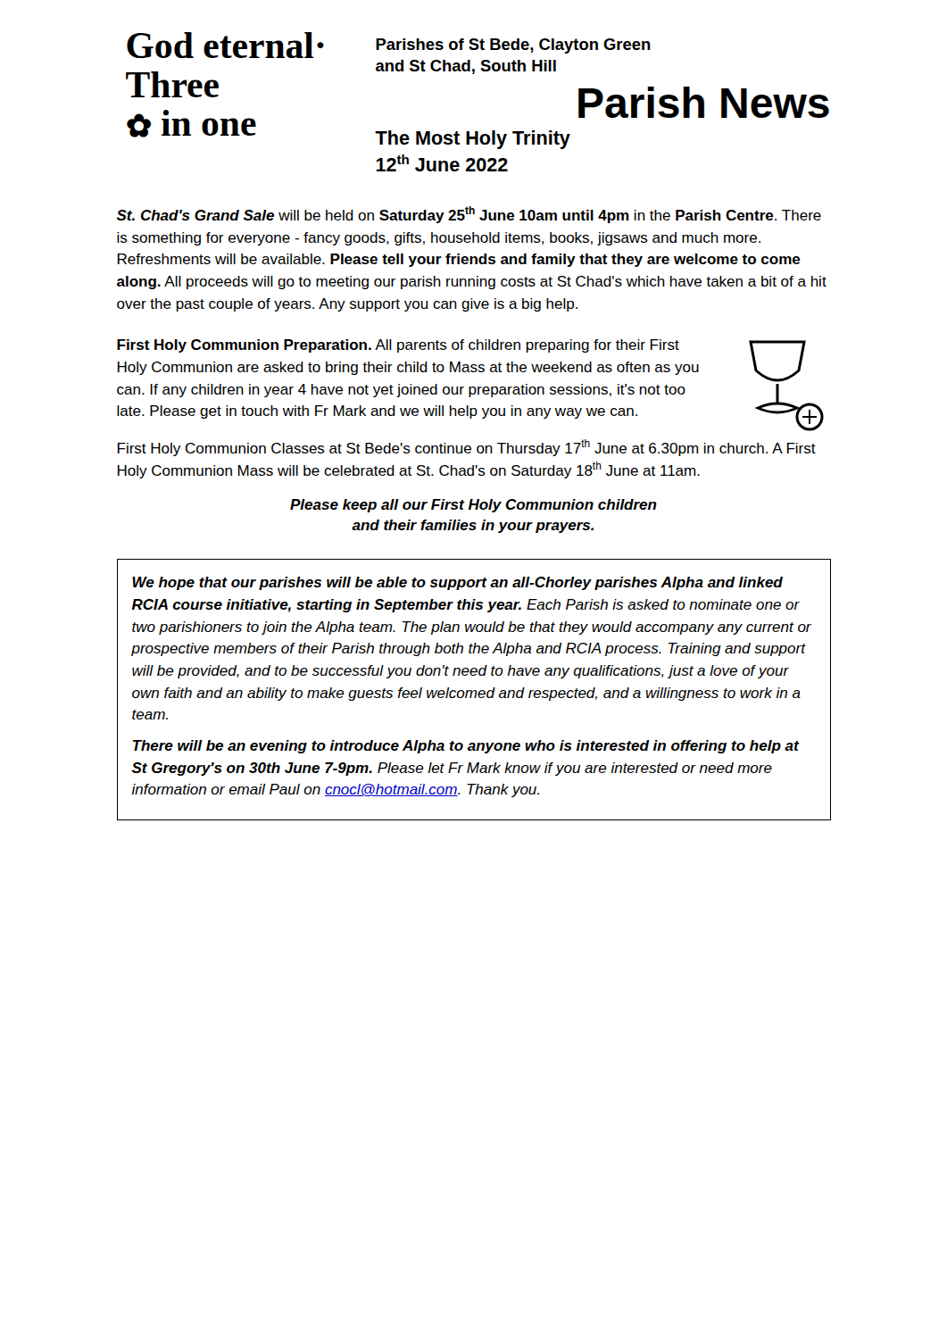God eternal·
Three
✿ in one
Parishes of St Bede, Clayton Green
and St Chad, South Hill
Parish News
The Most Holy Trinity
12th June 2022
St. Chad's Grand Sale will be held on Saturday 25th June 10am until 4pm in the Parish Centre. There is something for everyone - fancy goods, gifts, household items, books, jigsaws and much more. Refreshments will be available. Please tell your friends and family that they are welcome to come along. All proceeds will go to meeting our parish running costs at St Chad's which have taken a bit of a hit over the past couple of years. Any support you can give is a big help.
First Holy Communion Preparation. All parents of children preparing for their First Holy Communion are asked to bring their child to Mass at the weekend as often as you can. If any children in year 4 have not yet joined our preparation sessions, it's not too late. Please get in touch with Fr Mark and we will help you in any way we can.
First Holy Communion Classes at St Bede's continue on Thursday 17th June at 6.30pm in church. A First Holy Communion Mass will be celebrated at St. Chad's on Saturday 18th June at 11am.
Please keep all our First Holy Communion children
and their families in your prayers.
We hope that our parishes will be able to support an all-Chorley parishes Alpha and linked RCIA course initiative, starting in September this year. Each Parish is asked to nominate one or two parishioners to join the Alpha team. The plan would be that they would accompany any current or prospective members of their Parish through both the Alpha and RCIA process. Training and support will be provided, and to be successful you don't need to have any qualifications, just a love of your own faith and an ability to make guests feel welcomed and respected, and a willingness to work in a team.
There will be an evening to introduce Alpha to anyone who is interested in offering to help at St Gregory's on 30th June 7-9pm. Please let Fr Mark know if you are interested or need more information or email Paul on cnocl@hotmail.com. Thank you.